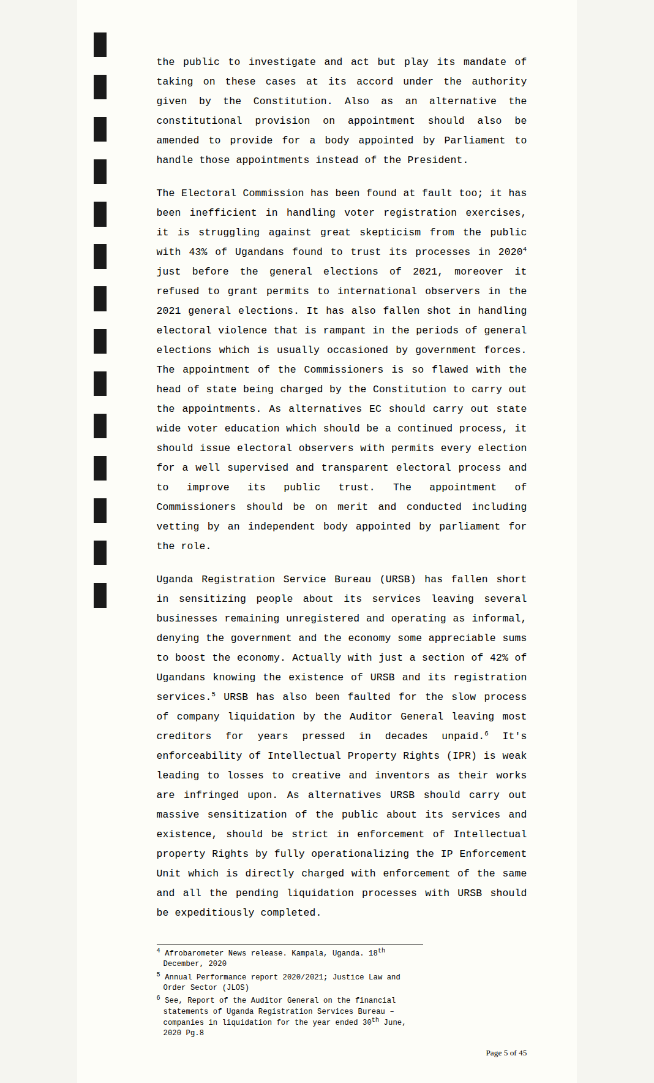the public to investigate and act but play its mandate of taking on these cases at its accord under the authority given by the Constitution. Also as an alternative the constitutional provision on appointment should also be amended to provide for a body appointed by Parliament to handle those appointments instead of the President.
The Electoral Commission has been found at fault too; it has been inefficient in handling voter registration exercises, it is struggling against great skepticism from the public with 43% of Ugandans found to trust its processes in 20204 just before the general elections of 2021, moreover it refused to grant permits to international observers in the 2021 general elections. It has also fallen shot in handling electoral violence that is rampant in the periods of general elections which is usually occasioned by government forces. The appointment of the Commissioners is so flawed with the head of state being charged by the Constitution to carry out the appointments. As alternatives EC should carry out state wide voter education which should be a continued process, it should issue electoral observers with permits every election for a well supervised and transparent electoral process and to improve its public trust. The appointment of Commissioners should be on merit and conducted including vetting by an independent body appointed by parliament for the role.
Uganda Registration Service Bureau (URSB) has fallen short in sensitizing people about its services leaving several businesses remaining unregistered and operating as informal, denying the government and the economy some appreciable sums to boost the economy. Actually with just a section of 42% of Ugandans knowing the existence of URSB and its registration services.5 URSB has also been faulted for the slow process of company liquidation by the Auditor General leaving most creditors for years pressed in decades unpaid.6 It's enforceability of Intellectual Property Rights (IPR) is weak leading to losses to creative and inventors as their works are infringed upon. As alternatives URSB should carry out massive sensitization of the public about its services and existence, should be strict in enforcement of Intellectual property Rights by fully operationalizing the IP Enforcement Unit which is directly charged with enforcement of the same and all the pending liquidation processes with URSB should be expeditiously completed.
4 Afrobarometer News release. Kampala, Uganda. 18th December, 2020
5 Annual Performance report 2020/2021; Justice Law and Order Sector (JLOS)
6 See, Report of the Auditor General on the financial statements of Uganda Registration Services Bureau – companies in liquidation for the year ended 30th June, 2020 Pg.8
Page 5 of 45